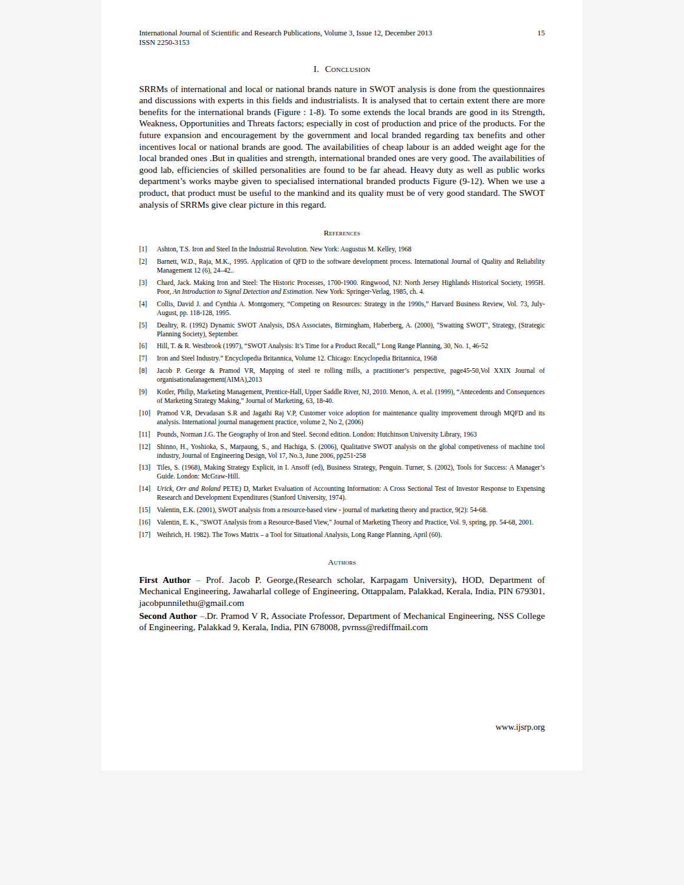International Journal of Scientific and Research Publications, Volume 3, Issue 12, December 2013
ISSN 2250-3153
15
I. Conclusion
SRRMs of international and local or national brands nature in SWOT analysis is done from the questionnaires and discussions with experts in this fields and industrialists. It is analysed that to certain extent there are more benefits for the international brands (Figure : 1-8). To some extends the local brands are good in its Strength, Weakness, Opportunities and Threats factors; especially in cost of production and price of the products. For the future expansion and encouragement by the government and local branded regarding tax benefits and other incentives local or national brands are good. The availabilities of cheap labour is an added weight age for the local branded ones .But in qualities and strength, international branded ones are very good. The availabilities of good lab, efficiencies of skilled personalities are found to be far ahead. Heavy duty as well as public works department’s works maybe given to specialised international branded products Figure (9-12). When we use a product, that product must be useful to the mankind and its quality must be of very good standard. The SWOT analysis of SRRMs give clear picture in this regard.
References
[1] Ashton, T.S. Iron and Steel In the Industrial Revolution. New York: Augustus M. Kelley, 1968
[2] Barnett, W.D., Raja, M.K., 1995. Application of QFD to the software development process. International Journal of Quality and Reliability Management 12 (6), 24–42..
[3] Chard, Jack. Making Iron and Steel: The Historic Processes, 1700-1900. Ringwood, NJ: North Jersey Highlands Historical Society, 1995H. Poor, An Introduction to Signal Detection and Estimation. New York: Springer-Verlag, 1985, ch. 4.
[4] Collis, David J. and Cynthia A. Montgomery, “Competing on Resources: Strategy in the 1990s,” Harvard Business Review, Vol. 73, July-August, pp. 118-128, 1995.
[5] Dealtry, R. (1992) Dynamic SWOT Analysis, DSA Associates, Birmingham, Haberberg, A. (2000), "Swatting SWOT", Strategy, (Strategic Planning Society), September.
[6] Hill, T. & R. Westbrook (1997), “SWOT Analysis: It’s Time for a Product Recall,” Long Range Planning, 30, No. 1, 46-52
[7] Iron and Steel Industry.” Encyclopedia Britannica, Volume 12. Chicago: Encyclopedia Britannica, 1968
[8] Jacob P. George & Pramod VR, Mapping of steel re rolling mills, a practitioner’s perspective, page45-50,Vol XXIX Journal of organisationalanagement(AIMA),2013
[9] Kotler, Philip, Marketing Management, Prentice-Hall, Upper Saddle River, NJ, 2010. Menon, A. et al. (1999), “Antecedents and Consequences of Marketing Strategy Making,” Journal of Marketing, 63, 18-40.
[10] Pramod V.R, Devadasan S.R and Jagathi Raj V.P, Customer voice adoption for maintenance quality improvement through MQFD and its analysis. International journal management practice, volume 2, No 2, (2006)
[11] Pounds, Norman J.G. The Geography of Iron and Steel. Second edition. London: Hutchinson University Library, 1963
[12] Shinno, H., Yoshioka, S., Marpaung, S., and Hachiga, S. (2006), Qualitative SWOT analysis on the global competiveness of machine tool industry, Journal of Engineering Design, Vol 17, No.3, June 2006, pp251-258
[13] Tiles, S. (1968), Making Strategy Explicit, in I. Ansoff (ed), Business Strategy, Penguin. Turner, S. (2002), Tools for Success: A Manager’s Guide. London: McGraw-Hill.
[14] Urick, Orr and Roland PETE) D, Market Evaluation of Accounting Information: A Cross Sectional Test of Investor Response to Expensing Research and Development Expenditures (Stanford University, 1974).
[15] Valentin, E.K. (2001), SWOT analysis from a resource-based view - journal of marketing theory and practice, 9(2): 54-68.
[16] Valentin, E. K., "SWOT Analysis from a Resource-Based View," Journal of Marketing Theory and Practice, Vol. 9, spring, pp. 54-68, 2001.
[17] Weihrich, H. 1982). The Tows Matrix – a Tool for Situational Analysis, Long Range Planning, April (60).
Authors
First Author – Prof. Jacob P. George,(Research scholar, Karpagam University), HOD, Department of Mechanical Engineering, Jawaharlal college of Engineering, Ottappalam, Palakkad, Kerala, India, PIN 679301, jacobpunnilethu@gmail.com
Second Author –.Dr. Pramod V R, Associate Professor, Department of Mechanical Engineering, NSS College of Engineering, Palakkad 9, Kerala, India, PIN 678008, pvrnss@rediffmail.com
www.ijsrp.org